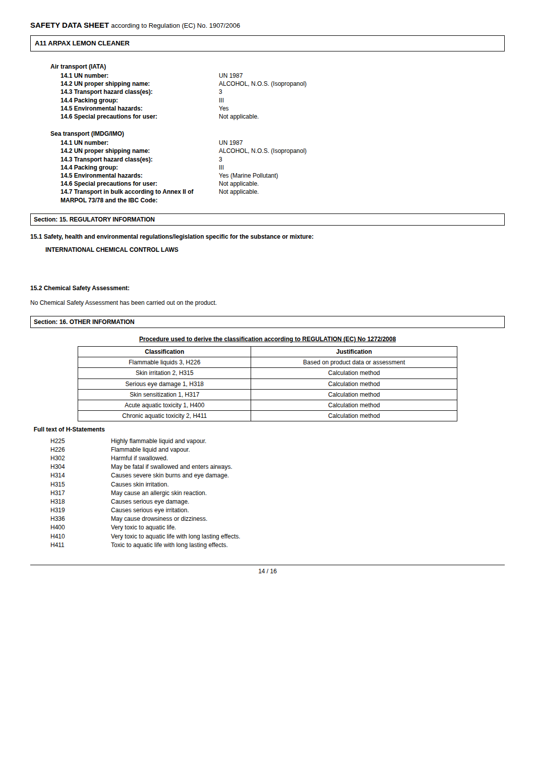SAFETY DATA SHEET according to Regulation (EC) No. 1907/2006
A11 ARPAX LEMON CLEANER
Air transport (IATA)
| 14.1 UN number: | UN 1987 |
| 14.2 UN proper shipping name: | ALCOHOL, N.O.S. (Isopropanol) |
| 14.3 Transport hazard class(es): | 3 |
| 14.4 Packing group: | III |
| 14.5 Environmental hazards: | Yes |
| 14.6 Special precautions for user: | Not applicable. |
Sea transport (IMDG/IMO)
| 14.1 UN number: | UN 1987 |
| 14.2 UN proper shipping name: | ALCOHOL, N.O.S. (Isopropanol) |
| 14.3 Transport hazard class(es): | 3 |
| 14.4 Packing group: | III |
| 14.5 Environmental hazards: | Yes (Marine Pollutant) |
| 14.6 Special precautions for user: | Not applicable. |
| 14.7 Transport in bulk according to Annex II of MARPOL 73/78 and the IBC Code: | Not applicable. |
Section: 15. REGULATORY INFORMATION
15.1 Safety, health and environmental regulations/legislation specific for the substance or mixture:
INTERNATIONAL CHEMICAL CONTROL LAWS
15.2 Chemical Safety Assessment:
No Chemical Safety Assessment has been carried out on the product.
Section: 16. OTHER INFORMATION
Procedure used to derive the classification according to REGULATION (EC) No 1272/2008
| Classification | Justification |
| --- | --- |
| Flammable liquids 3, H226 | Based on product data or assessment |
| Skin irritation 2, H315 | Calculation method |
| Serious eye damage 1, H318 | Calculation method |
| Skin sensitization 1, H317 | Calculation method |
| Acute aquatic toxicity 1, H400 | Calculation method |
| Chronic aquatic toxicity 2, H411 | Calculation method |
Full text of H-Statements
| H225 | Highly flammable liquid and vapour. |
| H226 | Flammable liquid and vapour. |
| H302 | Harmful if swallowed. |
| H304 | May be fatal if swallowed and enters airways. |
| H314 | Causes severe skin burns and eye damage. |
| H315 | Causes skin irritation. |
| H317 | May cause an allergic skin reaction. |
| H318 | Causes serious eye damage. |
| H319 | Causes serious eye irritation. |
| H336 | May cause drowsiness or dizziness. |
| H400 | Very toxic to aquatic life. |
| H410 | Very toxic to aquatic life with long lasting effects. |
| H411 | Toxic to aquatic life with long lasting effects. |
14 / 16